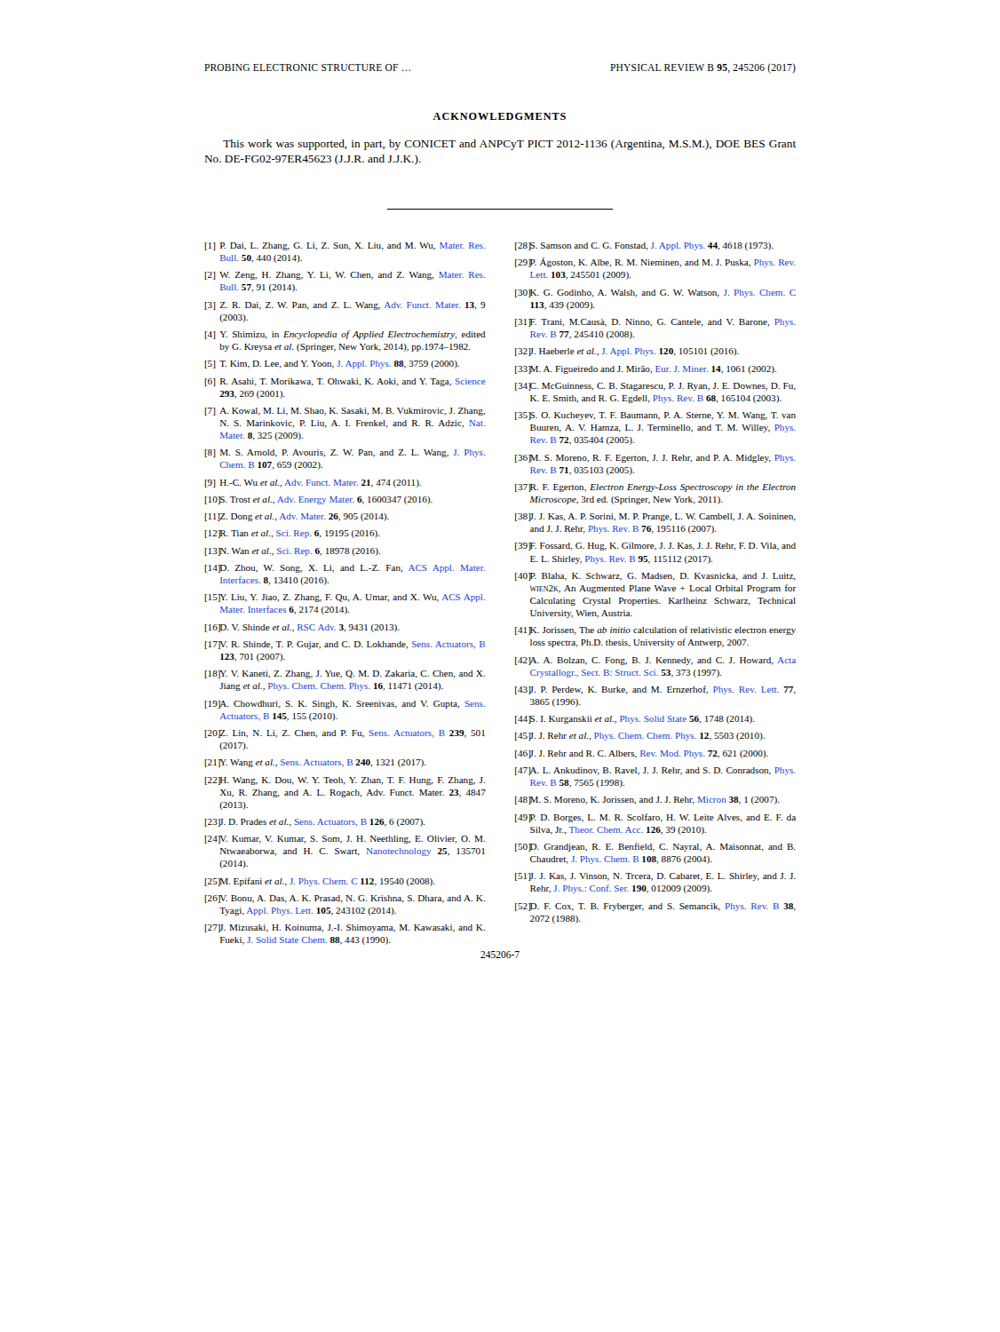Probing electronic structure of …
Physical Review B 95, 245206 (2017)
ACKNOWLEDGMENTS
This work was supported, in part, by CONICET and ANPCyT PICT 2012-1136 (Argentina, M.S.M.), DOE BES Grant No. DE-FG02-97ER45623 (J.J.R. and J.J.K.).
[1] P. Dai, L. Zhang, G. Li, Z. Sun, X. Liu, and M. Wu, Mater. Res. Bull. 50, 440 (2014).
[2] W. Zeng, H. Zhang, Y. Li, W. Chen, and Z. Wang, Mater. Res. Bull. 57, 91 (2014).
[3] Z. R. Dai, Z. W. Pan, and Z. L. Wang, Adv. Funct. Mater. 13, 9 (2003).
[4] Y. Shimizu, in Encyclopedia of Applied Electrochemistry, edited by G. Kreysa et al. (Springer, New York, 2014), pp.1974–1982.
[5] T. Kim, D. Lee, and Y. Yoon, J. Appl. Phys. 88, 3759 (2000).
[6] R. Asahi, T. Morikawa, T. Ohwaki, K. Aoki, and Y. Taga, Science 293, 269 (2001).
[7] A. Kowal, M. Li, M. Shao, K. Sasaki, M. B. Vukmirovic, J. Zhang, N. S. Marinkovic, P. Liu, A. I. Frenkel, and R. R. Adzic, Nat. Mater. 8, 325 (2009).
[8] M. S. Arnold, P. Avouris, Z. W. Pan, and Z. L. Wang, J. Phys. Chem. B 107, 659 (2002).
[9] H.-C. Wu et al., Adv. Funct. Mater. 21, 474 (2011).
[10] S. Trost et al., Adv. Energy Mater. 6, 1600347 (2016).
[11] Z. Dong et al., Adv. Mater. 26, 905 (2014).
[12] R. Tian et al., Sci. Rep. 6, 19195 (2016).
[13] N. Wan et al., Sci. Rep. 6, 18978 (2016).
[14] D. Zhou, W. Song, X. Li, and L.-Z. Fan, ACS Appl. Mater. Interfaces. 8, 13410 (2016).
[15] Y. Liu, Y. Jiao, Z. Zhang, F. Qu, A. Umar, and X. Wu, ACS Appl. Mater. Interfaces 6, 2174 (2014).
[16] D. V. Shinde et al., RSC Adv. 3, 9431 (2013).
[17] V. R. Shinde, T. P. Gujar, and C. D. Lokhande, Sens. Actuators, B 123, 701 (2007).
[18] Y. V. Kaneti, Z. Zhang, J. Yue, Q. M. D. Zakaria, C. Chen, and X. Jiang et al., Phys. Chem. Chem. Phys. 16, 11471 (2014).
[19] A. Chowdhuri, S. K. Singh, K. Sreenivas, and V. Gupta, Sens. Actuators, B 145, 155 (2010).
[20] Z. Lin, N. Li, Z. Chen, and P. Fu, Sens. Actuators, B 239, 501 (2017).
[21] Y. Wang et al., Sens. Actuators, B 240, 1321 (2017).
[22] H. Wang, K. Dou, W. Y. Teoh, Y. Zhan, T. F. Hung, F. Zhang, J. Xu, R. Zhang, and A. L. Rogach, Adv. Funct. Mater. 23, 4847 (2013).
[23] J. D. Prades et al., Sens. Actuators, B 126, 6 (2007).
[24] V. Kumar, V. Kumar, S. Som, J. H. Neethling, E. Olivier, O. M. Ntwaeaborwa, and H. C. Swart, Nanotechnology 25, 135701 (2014).
[25] M. Epifani et al., J. Phys. Chem. C 112, 19540 (2008).
[26] V. Bonu, A. Das, A. K. Prasad, N. G. Krishna, S. Dhara, and A. K. Tyagi, Appl. Phys. Lett. 105, 243102 (2014).
[27] J. Mizusaki, H. Koinuma, J.-I. Shimoyama, M. Kawasaki, and K. Fueki, J. Solid State Chem. 88, 443 (1990).
[28] S. Samson and C. G. Fonstad, J. Appl. Phys. 44, 4618 (1973).
[29] P. Ágoston, K. Albe, R. M. Nieminen, and M. J. Puska, Phys. Rev. Lett. 103, 245501 (2009).
[30] K. G. Godinho, A. Walsh, and G. W. Watson, J. Phys. Chem. C 113, 439 (2009).
[31] F. Trani, M.Causà, D. Ninno, G. Cantele, and V. Barone, Phys. Rev. B 77, 245410 (2008).
[32] J. Haeberle et al., J. Appl. Phys. 120, 105101 (2016).
[33] M. A. Figueiredo and J. Mirão, Eur. J. Miner. 14, 1061 (2002).
[34] C. McGuinness, C. B. Stagarescu, P. J. Ryan, J. E. Downes, D. Fu, K. E. Smith, and R. G. Egdell, Phys. Rev. B 68, 165104 (2003).
[35] S. O. Kucheyev, T. F. Baumann, P. A. Sterne, Y. M. Wang, T. van Buuren, A. V. Hamza, L. J. Terminello, and T. M. Willey, Phys. Rev. B 72, 035404 (2005).
[36] M. S. Moreno, R. F. Egerton, J. J. Rehr, and P. A. Midgley, Phys. Rev. B 71, 035103 (2005).
[37] R. F. Egerton, Electron Energy-Loss Spectroscopy in the Electron Microscope, 3rd ed. (Springer, New York, 2011).
[38] J. J. Kas, A. P. Sorini, M. P. Prange, L. W. Cambell, J. A. Soininen, and J. J. Rehr, Phys. Rev. B 76, 195116 (2007).
[39] F. Fossard, G. Hug, K. Gilmore, J. J. Kas, J. J. Rehr, F. D. Vila, and E. L. Shirley, Phys. Rev. B 95, 115112 (2017).
[40] P. Blaha, K. Schwarz, G. Madsen, D. Kvasnicka, and J. Luitz, wien2k, An Augmented Plane Wave + Local Orbital Program for Calculating Crystal Properties. Karlheinz Schwarz, Technical University, Wien, Austria.
[41] K. Jorissen, The ab initio calculation of relativistic electron energy loss spectra, Ph.D. thesis, University of Antwerp, 2007.
[42] A. A. Bolzan, C. Fong, B. J. Kennedy, and C. J. Howard, Acta Crystallogr., Sect. B: Struct. Sci. 53, 373 (1997).
[43] J. P. Perdew, K. Burke, and M. Ernzerhof, Phys. Rev. Lett. 77, 3865 (1996).
[44] S. I. Kurganskii et al., Phys. Solid State 56, 1748 (2014).
[45] J. J. Rehr et al., Phys. Chem. Chem. Phys. 12, 5503 (2010).
[46] J. J. Rehr and R. C. Albers, Rev. Mod. Phys. 72, 621 (2000).
[47] A. L. Ankudinov, B. Ravel, J. J. Rehr, and S. D. Conradson, Phys. Rev. B 58, 7565 (1998).
[48] M. S. Moreno, K. Jorissen, and J. J. Rehr, Micron 38, 1 (2007).
[49] P. D. Borges, L. M. R. Scolfaro, H. W. Leite Alves, and E. F. da Silva, Jr., Theor. Chem. Acc. 126, 39 (2010).
[50] D. Grandjean, R. E. Benfield, C. Nayral, A. Maisonnat, and B. Chaudret, J. Phys. Chem. B 108, 8876 (2004).
[51] J. J. Kas, J. Vinson, N. Trcera, D. Cabaret, E. L. Shirley, and J. J. Rehr, J. Phys.: Conf. Ser. 190, 012009 (2009).
[52] D. F. Cox, T. B. Fryberger, and S. Semancik, Phys. Rev. B 38, 2072 (1988).
245206-7